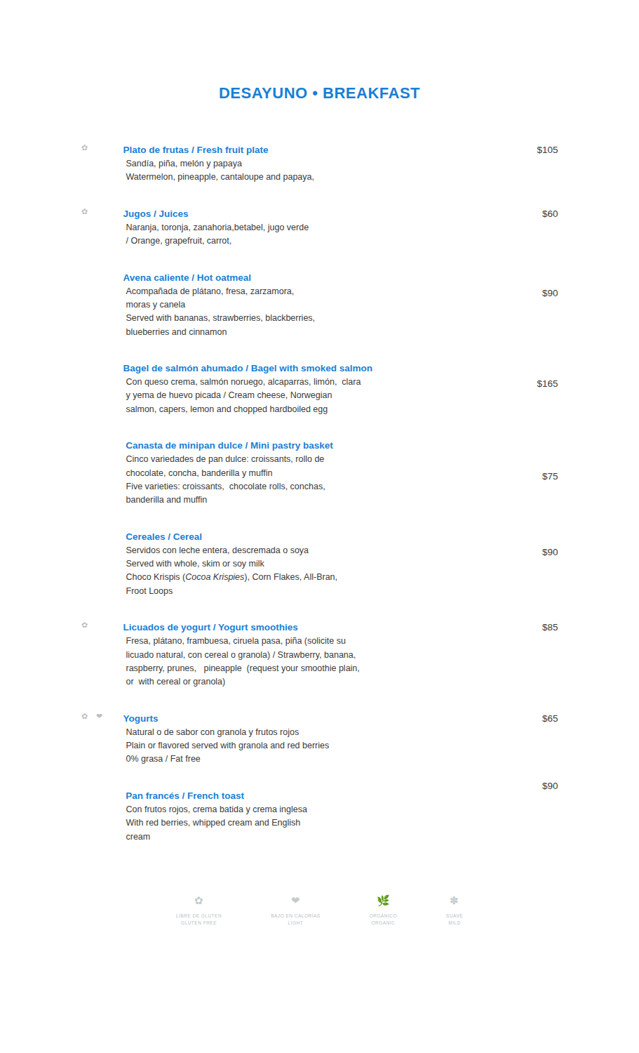DESAYUNO • BREAKFAST
✿
Plato de frutas / Fresh fruit plate
Sandía, piña, melón y papaya
Watermelon, pineapple, cantaloupe and papaya,
$105
✿
Jugos / Juices
Naranja, toronja, zanahoria,betabel, jugo verde
/ Orange, grapefruit, carrot,
$60
Avena caliente / Hot oatmeal
Acompañada de plátano, fresa, zarzamora,
moras y canela
Served with bananas, strawberries, blackberries,
blueberries and cinnamon
$90
Bagel de salmón ahumado / Bagel with smoked salmon
Con queso crema, salmón noruego, alcaparras, limón, clara
y yema de huevo picada / Cream cheese, Norwegian
salmon, capers, lemon and chopped hardboiled egg
$165
Canasta de minipan dulce / Mini pastry basket
Cinco variedades de pan dulce: croissants, rollo de
chocolate, concha, banderilla y muffin
Five varieties: croissants, chocolate rolls, conchas,
banderilla and muffin
$75
Cereales / Cereal
Servidos con leche entera, descremada o soya
Served with whole, skim or soy milk
Choco Krispis (Cocoa Krispies), Corn Flakes, All-Bran,
Froot Loops
$90
✿
Licuados de yogurt / Yogurt smoothies
Fresa, plátano, frambuesa, ciruela pasa, piña (solicite su
licuado natural, con cereal o granola) / Strawberry, banana,
raspberry, prunes, pineapple (request your smoothie plain,
or with cereal or granola)
$85
✿ ❤
Yogurts
Natural o de sabor con granola y frutos rojos
Plain or flavored served with granola and red berries
0% grasa / Fat free
$65
Pan francés / French toast
Con frutos rojos, crema batida y crema inglesa
With red berries, whipped cream and English
cream
$90
✿Libre de gluten
Gluten free
❤Bajo en calorías
Light
🌿Orgánico
Organic
✽Suave
Mild